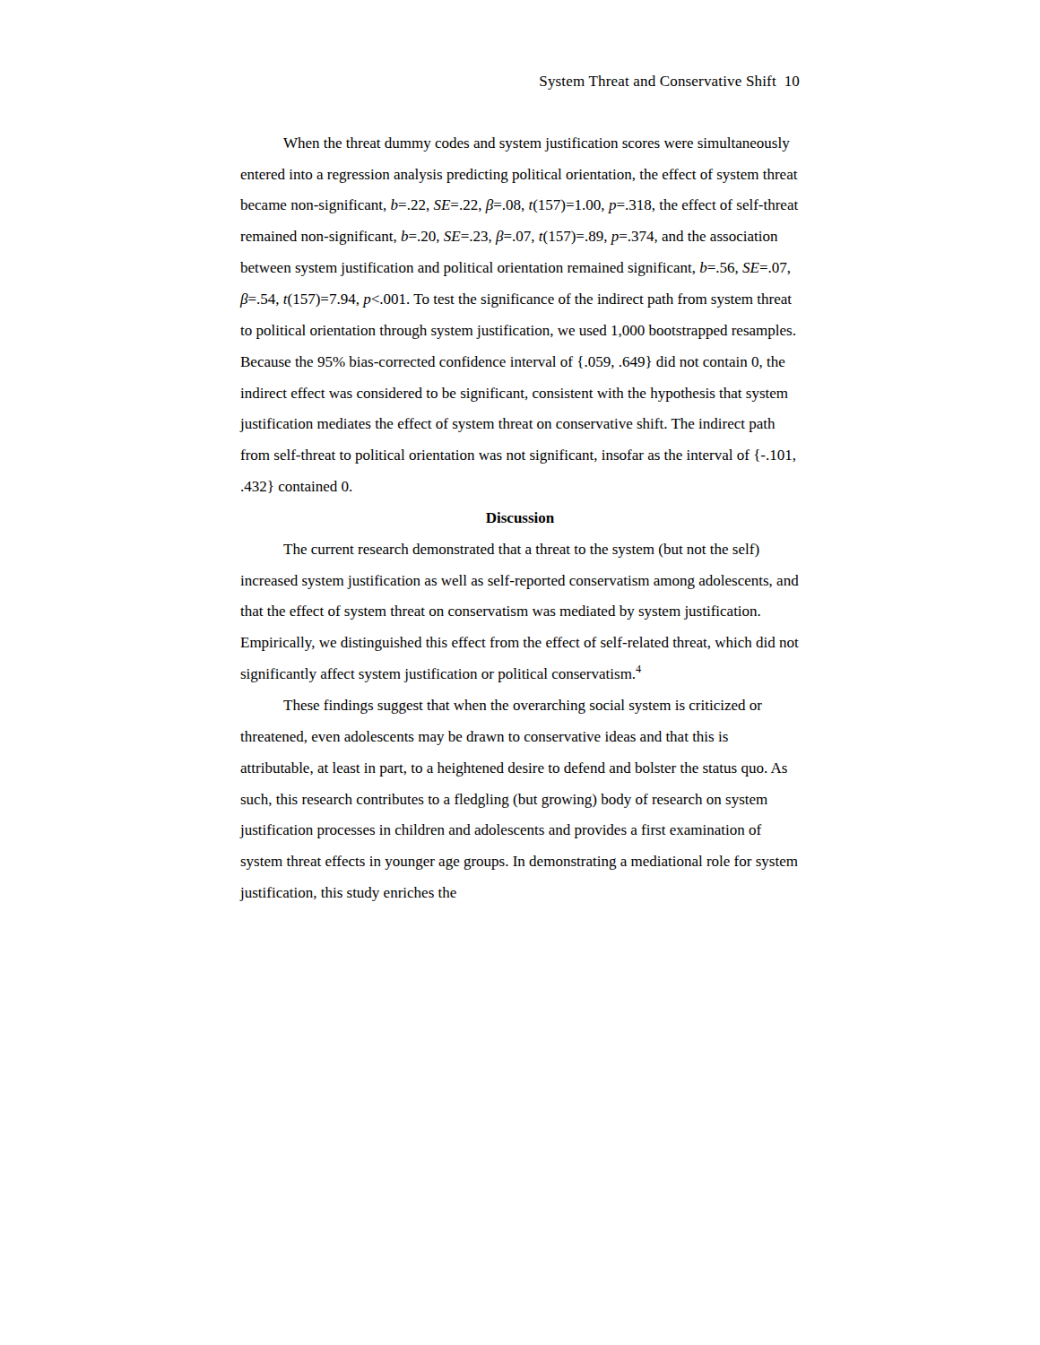System Threat and Conservative Shift 10
When the threat dummy codes and system justification scores were simultaneously entered into a regression analysis predicting political orientation, the effect of system threat became non-significant, b=.22, SE=.22, β=.08, t(157)=1.00, p=.318, the effect of self-threat remained non-significant, b=.20, SE=.23, β=.07, t(157)=.89, p=.374, and the association between system justification and political orientation remained significant, b=.56, SE=.07, β=.54, t(157)=7.94, p<.001. To test the significance of the indirect path from system threat to political orientation through system justification, we used 1,000 bootstrapped resamples. Because the 95% bias-corrected confidence interval of {.059, .649} did not contain 0, the indirect effect was considered to be significant, consistent with the hypothesis that system justification mediates the effect of system threat on conservative shift. The indirect path from self-threat to political orientation was not significant, insofar as the interval of {-.101, .432} contained 0.
Discussion
The current research demonstrated that a threat to the system (but not the self) increased system justification as well as self-reported conservatism among adolescents, and that the effect of system threat on conservatism was mediated by system justification. Empirically, we distinguished this effect from the effect of self-related threat, which did not significantly affect system justification or political conservatism.4
These findings suggest that when the overarching social system is criticized or threatened, even adolescents may be drawn to conservative ideas and that this is attributable, at least in part, to a heightened desire to defend and bolster the status quo. As such, this research contributes to a fledgling (but growing) body of research on system justification processes in children and adolescents and provides a first examination of system threat effects in younger age groups. In demonstrating a mediational role for system justification, this study enriches the